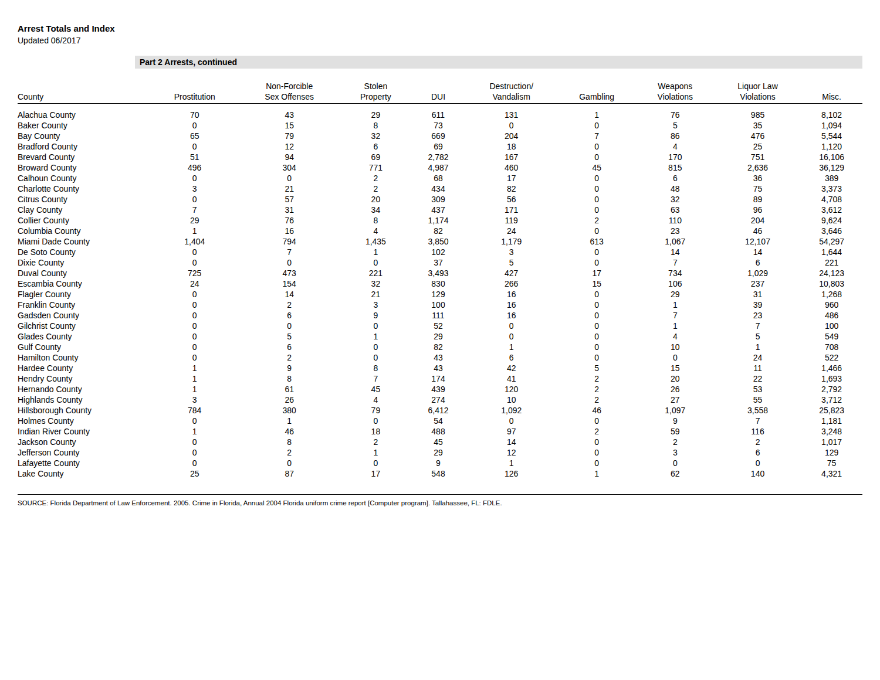Arrest Totals and Index
Updated 06/2017
Part 2 Arrests, continued
| | | Non-Forcible | Stolen | | Destruction/ | | Weapons | Liquor Law | |
| --- | --- | --- | --- | --- | --- | --- | --- | --- | --- |
| County | Prostitution | Sex Offenses | Property | DUI | Vandalism | Gambling | Violations | Violations | Misc. |
| Alachua County | 70 | 43 | 29 | 611 | 131 | 1 | 76 | 985 | 8,102 |
| Baker County | 0 | 15 | 8 | 73 | 0 | 0 | 5 | 35 | 1,094 |
| Bay County | 65 | 79 | 32 | 669 | 204 | 7 | 86 | 476 | 5,544 |
| Bradford County | 0 | 12 | 6 | 69 | 18 | 0 | 4 | 25 | 1,120 |
| Brevard County | 51 | 94 | 69 | 2,782 | 167 | 0 | 170 | 751 | 16,106 |
| Broward County | 496 | 304 | 771 | 4,987 | 460 | 45 | 815 | 2,636 | 36,129 |
| Calhoun County | 0 | 0 | 2 | 68 | 17 | 0 | 6 | 36 | 389 |
| Charlotte County | 3 | 21 | 2 | 434 | 82 | 0 | 48 | 75 | 3,373 |
| Citrus County | 0 | 57 | 20 | 309 | 56 | 0 | 32 | 89 | 4,708 |
| Clay County | 7 | 31 | 34 | 437 | 171 | 0 | 63 | 96 | 3,612 |
| Collier County | 29 | 76 | 8 | 1,174 | 119 | 2 | 110 | 204 | 9,624 |
| Columbia County | 1 | 16 | 4 | 82 | 24 | 0 | 23 | 46 | 3,646 |
| Miami Dade County | 1,404 | 794 | 1,435 | 3,850 | 1,179 | 613 | 1,067 | 12,107 | 54,297 |
| De Soto County | 0 | 7 | 1 | 102 | 3 | 0 | 14 | 14 | 1,644 |
| Dixie County | 0 | 0 | 0 | 37 | 5 | 0 | 7 | 6 | 221 |
| Duval County | 725 | 473 | 221 | 3,493 | 427 | 17 | 734 | 1,029 | 24,123 |
| Escambia County | 24 | 154 | 32 | 830 | 266 | 15 | 106 | 237 | 10,803 |
| Flagler County | 0 | 14 | 21 | 129 | 16 | 0 | 29 | 31 | 1,268 |
| Franklin County | 0 | 2 | 3 | 100 | 16 | 0 | 1 | 39 | 960 |
| Gadsden County | 0 | 6 | 9 | 111 | 16 | 0 | 7 | 23 | 486 |
| Gilchrist County | 0 | 0 | 0 | 52 | 0 | 0 | 1 | 7 | 100 |
| Glades County | 0 | 5 | 1 | 29 | 0 | 0 | 4 | 5 | 549 |
| Gulf County | 0 | 6 | 0 | 82 | 1 | 0 | 10 | 1 | 708 |
| Hamilton County | 0 | 2 | 0 | 43 | 6 | 0 | 0 | 24 | 522 |
| Hardee County | 1 | 9 | 8 | 43 | 42 | 5 | 15 | 11 | 1,466 |
| Hendry County | 1 | 8 | 7 | 174 | 41 | 2 | 20 | 22 | 1,693 |
| Hernando County | 1 | 61 | 45 | 439 | 120 | 2 | 26 | 53 | 2,792 |
| Highlands County | 3 | 26 | 4 | 274 | 10 | 2 | 27 | 55 | 3,712 |
| Hillsborough County | 784 | 380 | 79 | 6,412 | 1,092 | 46 | 1,097 | 3,558 | 25,823 |
| Holmes County | 0 | 1 | 0 | 54 | 0 | 0 | 9 | 7 | 1,181 |
| Indian River County | 1 | 46 | 18 | 488 | 97 | 2 | 59 | 116 | 3,248 |
| Jackson County | 0 | 8 | 2 | 45 | 14 | 0 | 2 | 2 | 1,017 |
| Jefferson County | 0 | 2 | 1 | 29 | 12 | 0 | 3 | 6 | 129 |
| Lafayette County | 0 | 0 | 0 | 9 | 1 | 0 | 0 | 0 | 75 |
| Lake County | 25 | 87 | 17 | 548 | 126 | 1 | 62 | 140 | 4,321 |
SOURCE: Florida Department of Law Enforcement. 2005. Crime in Florida, Annual 2004 Florida uniform crime report [Computer program]. Tallahassee, FL: FDLE.